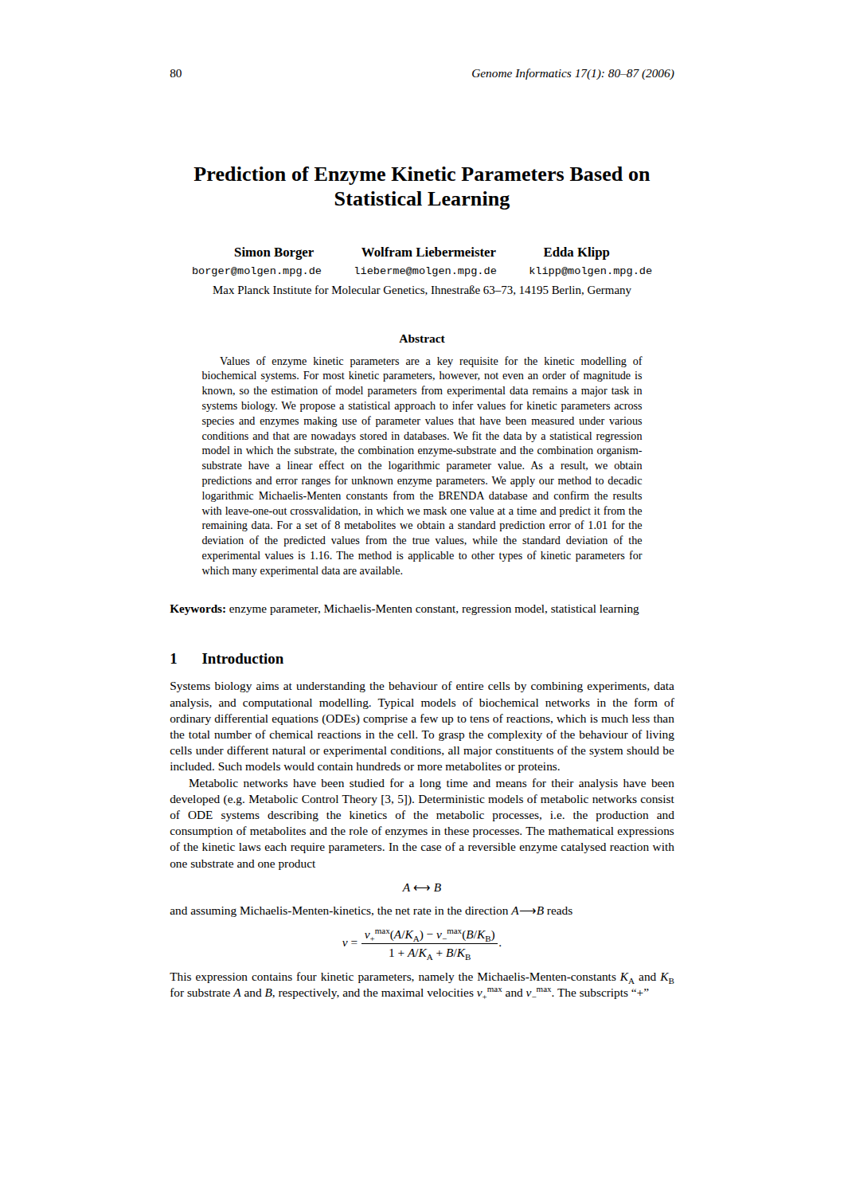80 Genome Informatics 17(1): 80–87 (2006)
Prediction of Enzyme Kinetic Parameters Based on
Statistical Learning
Simon Borger Wolfram Liebermeister Edda Klipp
borger@molgen.mpg.de lieberme@molgen.mpg.de klipp@molgen.mpg.de
Max Planck Institute for Molecular Genetics, Ihnestraße 63–73, 14195 Berlin, Germany
Abstract
Values of enzyme kinetic parameters are a key requisite for the kinetic modelling of biochemical systems. For most kinetic parameters, however, not even an order of magnitude is known, so the estimation of model parameters from experimental data remains a major task in systems biology. We propose a statistical approach to infer values for kinetic parameters across species and enzymes making use of parameter values that have been measured under various conditions and that are nowadays stored in databases. We fit the data by a statistical regression model in which the substrate, the combination enzyme-substrate and the combination organism-substrate have a linear effect on the logarithmic parameter value. As a result, we obtain predictions and error ranges for unknown enzyme parameters. We apply our method to decadic logarithmic Michaelis-Menten constants from the BRENDA database and confirm the results with leave-one-out crossvalidation, in which we mask one value at a time and predict it from the remaining data. For a set of 8 metabolites we obtain a standard prediction error of 1.01 for the deviation of the predicted values from the true values, while the standard deviation of the experimental values is 1.16. The method is applicable to other types of kinetic parameters for which many experimental data are available.
Keywords: enzyme parameter, Michaelis-Menten constant, regression model, statistical learning
1 Introduction
Systems biology aims at understanding the behaviour of entire cells by combining experiments, data analysis, and computational modelling. Typical models of biochemical networks in the form of ordinary differential equations (ODEs) comprise a few up to tens of reactions, which is much less than the total number of chemical reactions in the cell. To grasp the complexity of the behaviour of living cells under different natural or experimental conditions, all major constituents of the system should be included. Such models would contain hundreds or more metabolites or proteins.
Metabolic networks have been studied for a long time and means for their analysis have been developed (e.g. Metabolic Control Theory [3, 5]). Deterministic models of metabolic networks consist of ODE systems describing the kinetics of the metabolic processes, i.e. the production and consumption of metabolites and the role of enzymes in these processes. The mathematical expressions of the kinetic laws each require parameters. In the case of a reversible enzyme catalysed reaction with one substrate and one product
A ⟷ B
and assuming Michaelis-Menten-kinetics, the net rate in the direction A⟶B reads
v = v+max(A/KA) − v−max(B/KB) 1 + A/KA + B/KB .
This expression contains four kinetic parameters, namely the Michaelis-Menten-constants KA and KB for substrate A and B, respectively, and the maximal velocities v+max and v−max. The subscripts “+”